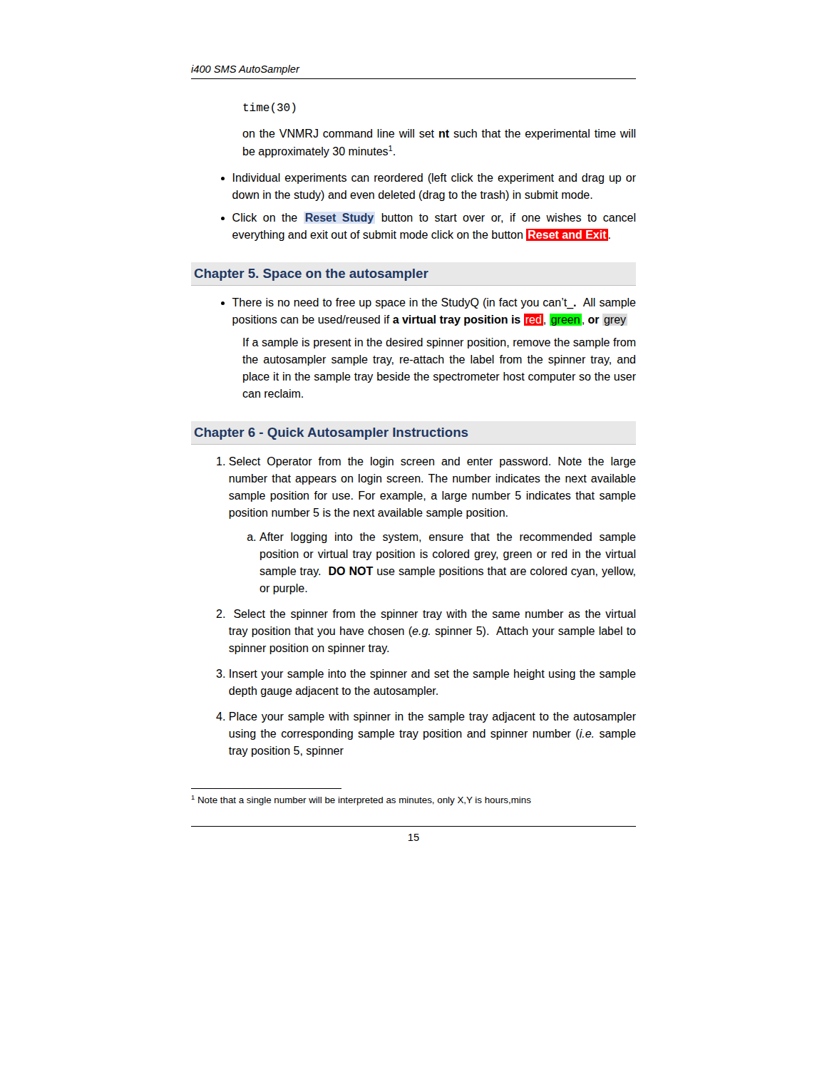i400 SMS AutoSampler
time(30)
on the VNMRJ command line will set nt such that the experimental time will be approximately 30 minutes1.
Individual experiments can reordered (left click the experiment and drag up or down in the study) and even deleted (drag to the trash) in submit mode.
Click on the Reset Study button to start over or, if one wishes to cancel everything and exit out of submit mode click on the button Reset and Exit.
Chapter 5. Space on the autosampler
There is no need to free up space in the StudyQ (in fact you can’t_. All sample positions can be used/reused if a virtual tray position is red, green, or grey
If a sample is present in the desired spinner position, remove the sample from the autosampler sample tray, re-attach the label from the spinner tray, and place it in the sample tray beside the spectrometer host computer so the user can reclaim.
Chapter 6 - Quick Autosampler Instructions
Select Operator from the login screen and enter password. Note the large number that appears on login screen. The number indicates the next available sample position for use. For example, a large number 5 indicates that sample position number 5 is the next available sample position.
After logging into the system, ensure that the recommended sample position or virtual tray position is colored grey, green or red in the virtual sample tray. DO NOT use sample positions that are colored cyan, yellow, or purple.
Select the spinner from the spinner tray with the same number as the virtual tray position that you have chosen (e.g. spinner 5). Attach your sample label to spinner position on spinner tray.
Insert your sample into the spinner and set the sample height using the sample depth gauge adjacent to the autosampler.
Place your sample with spinner in the sample tray adjacent to the autosampler using the corresponding sample tray position and spinner number (i.e. sample tray position 5, spinner
1 Note that a single number will be interpreted as minutes, only X,Y is hours,mins
15